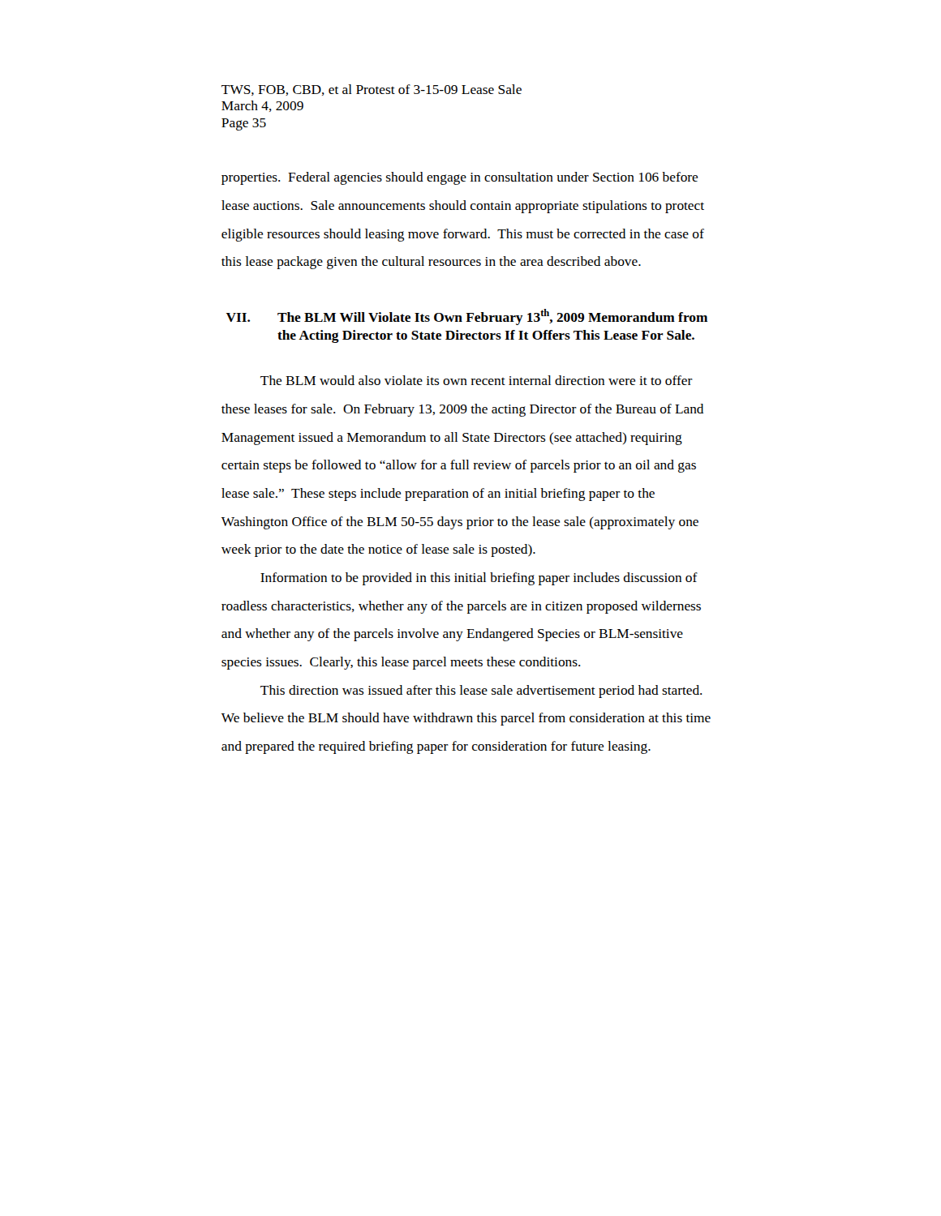TWS, FOB, CBD, et al Protest of 3-15-09 Lease Sale
March 4, 2009
Page 35
properties. Federal agencies should engage in consultation under Section 106 before lease auctions. Sale announcements should contain appropriate stipulations to protect eligible resources should leasing move forward. This must be corrected in the case of this lease package given the cultural resources in the area described above.
VII.
The BLM Will Violate Its Own February 13th, 2009 Memorandum from the Acting Director to State Directors If It Offers This Lease For Sale.
The BLM would also violate its own recent internal direction were it to offer these leases for sale. On February 13, 2009 the acting Director of the Bureau of Land Management issued a Memorandum to all State Directors (see attached) requiring certain steps be followed to “allow for a full review of parcels prior to an oil and gas lease sale.” These steps include preparation of an initial briefing paper to the Washington Office of the BLM 50-55 days prior to the lease sale (approximately one week prior to the date the notice of lease sale is posted).
Information to be provided in this initial briefing paper includes discussion of roadless characteristics, whether any of the parcels are in citizen proposed wilderness and whether any of the parcels involve any Endangered Species or BLM-sensitive species issues. Clearly, this lease parcel meets these conditions.
This direction was issued after this lease sale advertisement period had started. We believe the BLM should have withdrawn this parcel from consideration at this time and prepared the required briefing paper for consideration for future leasing.